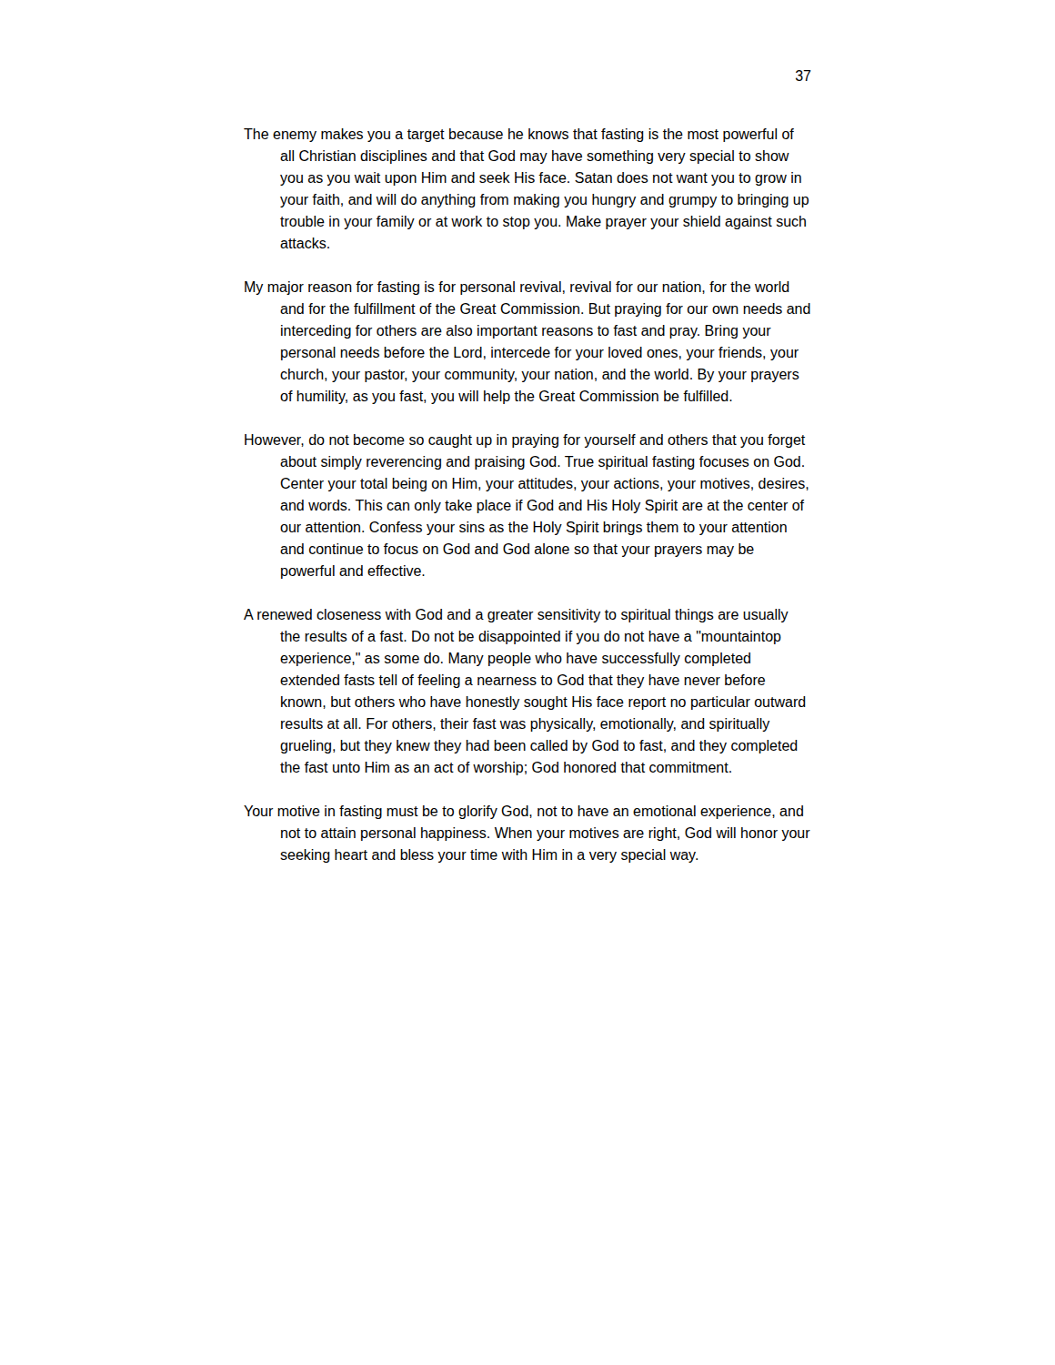37
The enemy makes you a target because he knows that fasting is the most powerful of all Christian disciplines and that God may have something very special to show you as you wait upon Him and seek His face. Satan does not want you to grow in your faith, and will do anything from making you hungry and grumpy to bringing up trouble in your family or at work to stop you. Make prayer your shield against such attacks.
My major reason for fasting is for personal revival, revival for our nation, for the world and for the fulfillment of the Great Commission. But praying for our own needs and interceding for others are also important reasons to fast and pray. Bring your personal needs before the Lord, intercede for your loved ones, your friends, your church, your pastor, your community, your nation, and the world. By your prayers of humility, as you fast, you will help the Great Commission be fulfilled.
However, do not become so caught up in praying for yourself and others that you forget about simply reverencing and praising God. True spiritual fasting focuses on God. Center your total being on Him, your attitudes, your actions, your motives, desires, and words. This can only take place if God and His Holy Spirit are at the center of our attention. Confess your sins as the Holy Spirit brings them to your attention and continue to focus on God and God alone so that your prayers may be powerful and effective.
A renewed closeness with God and a greater sensitivity to spiritual things are usually the results of a fast. Do not be disappointed if you do not have a "mountaintop experience," as some do. Many people who have successfully completed extended fasts tell of feeling a nearness to God that they have never before known, but others who have honestly sought His face report no particular outward results at all. For others, their fast was physically, emotionally, and spiritually grueling, but they knew they had been called by God to fast, and they completed the fast unto Him as an act of worship; God honored that commitment.
Your motive in fasting must be to glorify God, not to have an emotional experience, and not to attain personal happiness. When your motives are right, God will honor your seeking heart and bless your time with Him in a very special way.